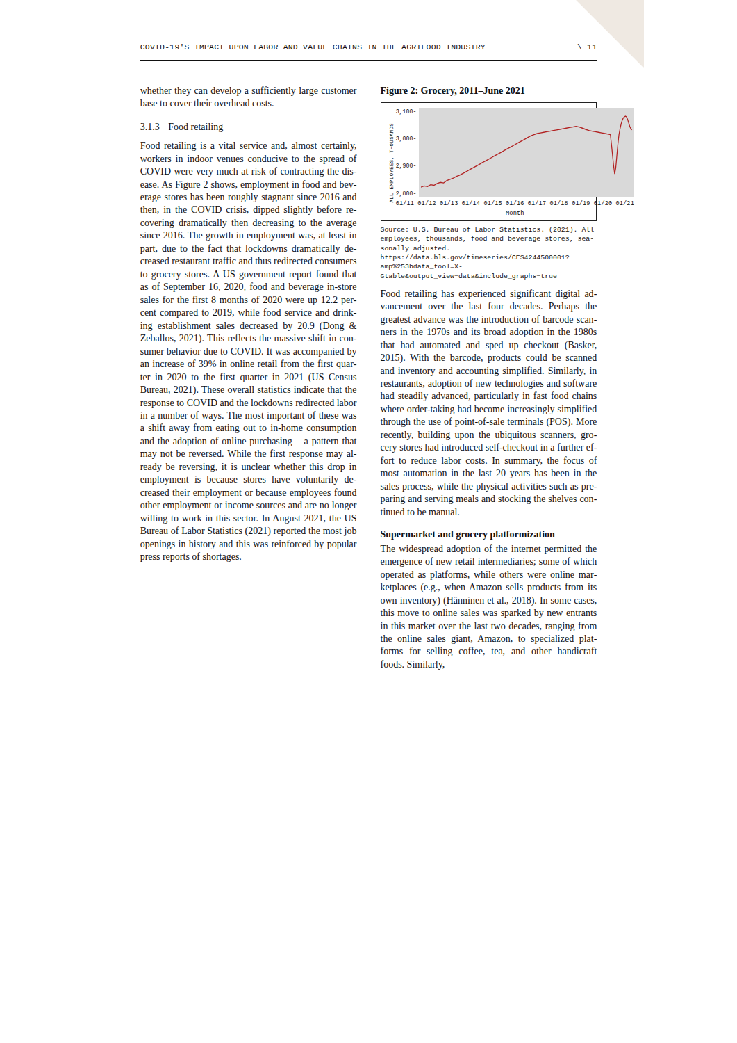COVID-19's Impact upon Labor and Value Chains in the Agrifood Industry \ 11
whether they can develop a sufficiently large customer base to cover their overhead costs.
3.1.3 Food retailing
Food retailing is a vital service and, almost certainly, workers in indoor venues conducive to the spread of COVID were very much at risk of contracting the disease. As Figure 2 shows, employment in food and beverage stores has been roughly stagnant since 2016 and then, in the COVID crisis, dipped slightly before recovering dramatically then decreasing to the average since 2016. The growth in employment was, at least in part, due to the fact that lockdowns dramatically decreased restaurant traffic and thus redirected consumers to grocery stores. A US government report found that as of September 16, 2020, food and beverage in-store sales for the first 8 months of 2020 were up 12.2 percent compared to 2019, while food service and drinking establishment sales decreased by 20.9 (Dong & Zeballos, 2021). This reflects the massive shift in consumer behavior due to COVID. It was accompanied by an increase of 39% in online retail from the first quarter in 2020 to the first quarter in 2021 (US Census Bureau, 2021). These overall statistics indicate that the response to COVID and the lockdowns redirected labor in a number of ways. The most important of these was a shift away from eating out to in-home consumption and the adoption of online purchasing – a pattern that may not be reversed. While the first response may already be reversing, it is unclear whether this drop in employment is because stores have voluntarily decreased their employment or because employees found other employment or income sources and are no longer willing to work in this sector. In August 2021, the US Bureau of Labor Statistics (2021) reported the most job openings in history and this was reinforced by popular press reports of shortages.
Figure 2: Grocery, 2011–June 2021
ALL EMPLOYEES, THOUSANDS
3,100- 3,000- 2,900- 2,800-
01/11 01/12 01/13 01/14 01/15 01/16 01/17 01/18 01/19 01/20 01/21
Month
Source: U.S. Bureau of Labor Statistics. (2021). All employees, thousands, food and beverage stores, seasonally adjusted. https://data.bls.gov/timeseries/CES4244500001?amp%253bdata_tool=X-Gtable&output_view=data&include_graphs=true
Food retailing has experienced significant digital advancement over the last four decades. Perhaps the greatest advance was the introduction of barcode scanners in the 1970s and its broad adoption in the 1980s that had automated and sped up checkout (Basker, 2015). With the barcode, products could be scanned and inventory and accounting simplified. Similarly, in restaurants, adoption of new technologies and software had steadily advanced, particularly in fast food chains where order-taking had become increasingly simplified through the use of point-of-sale terminals (POS). More recently, building upon the ubiquitous scanners, grocery stores had introduced self-checkout in a further effort to reduce labor costs. In summary, the focus of most automation in the last 20 years has been in the sales process, while the physical activities such as preparing and serving meals and stocking the shelves continued to be manual.
Supermarket and grocery platformization
The widespread adoption of the internet permitted the emergence of new retail intermediaries; some of which operated as platforms, while others were online marketplaces (e.g., when Amazon sells products from its own inventory) (Hänninen et al., 2018). In some cases, this move to online sales was sparked by new entrants in this market over the last two decades, ranging from the online sales giant, Amazon, to specialized platforms for selling coffee, tea, and other handicraft foods. Similarly,